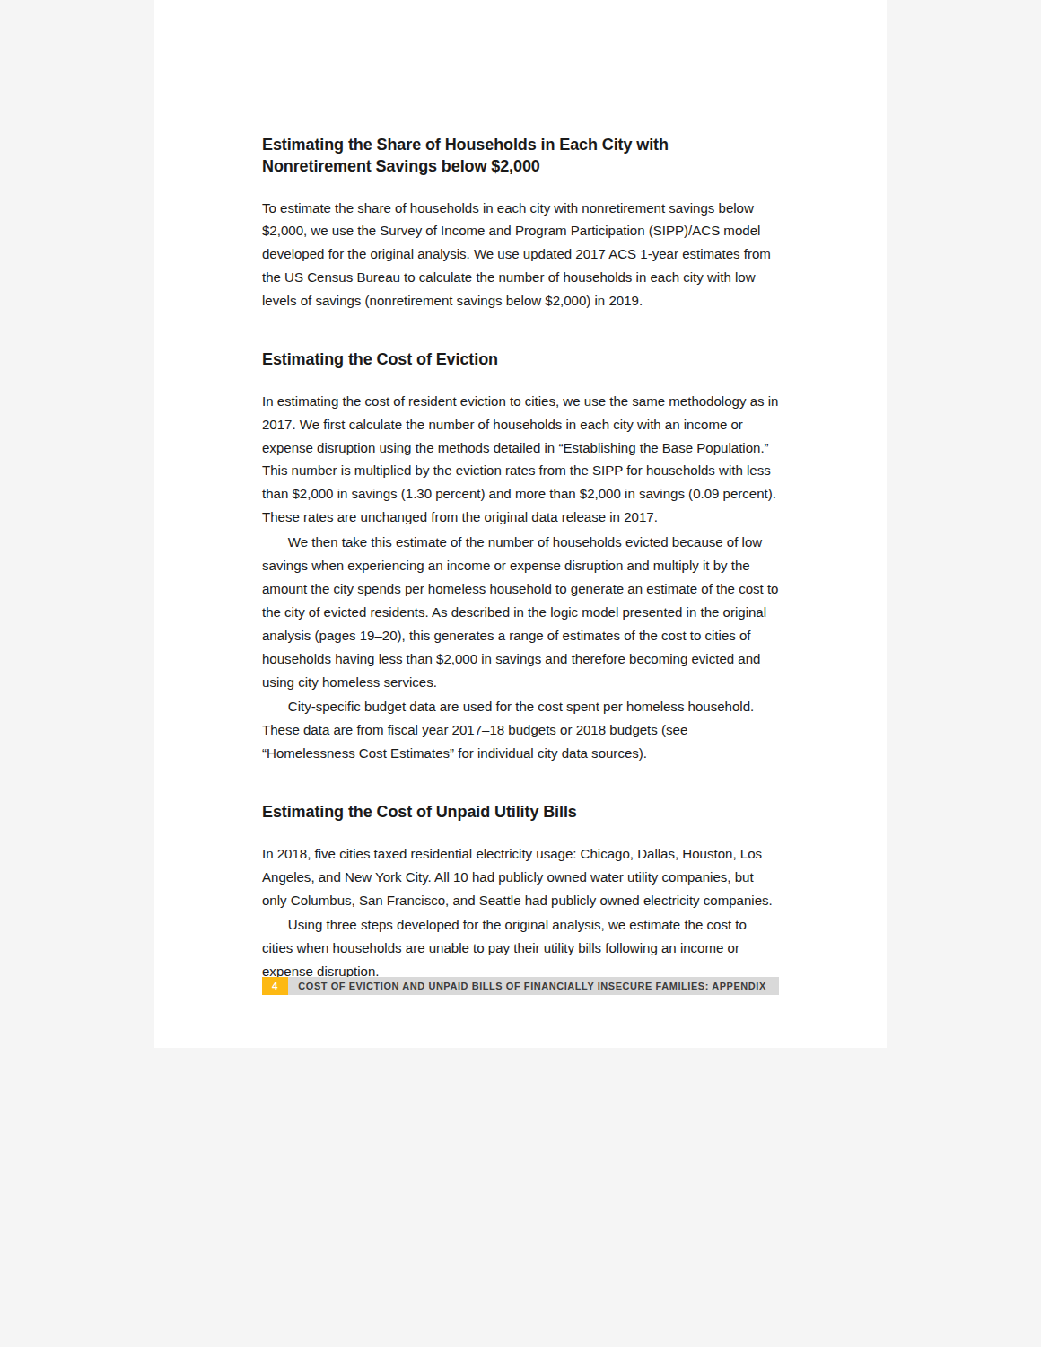Estimating the Share of Households in Each City with Nonretirement Savings below $2,000
To estimate the share of households in each city with nonretirement savings below $2,000, we use the Survey of Income and Program Participation (SIPP)/ACS model developed for the original analysis. We use updated 2017 ACS 1-year estimates from the US Census Bureau to calculate the number of households in each city with low levels of savings (nonretirement savings below $2,000) in 2019.
Estimating the Cost of Eviction
In estimating the cost of resident eviction to cities, we use the same methodology as in 2017. We first calculate the number of households in each city with an income or expense disruption using the methods detailed in “Establishing the Base Population.” This number is multiplied by the eviction rates from the SIPP for households with less than $2,000 in savings (1.30 percent) and more than $2,000 in savings (0.09 percent). These rates are unchanged from the original data release in 2017.
We then take this estimate of the number of households evicted because of low savings when experiencing an income or expense disruption and multiply it by the amount the city spends per homeless household to generate an estimate of the cost to the city of evicted residents. As described in the logic model presented in the original analysis (pages 19–20), this generates a range of estimates of the cost to cities of households having less than $2,000 in savings and therefore becoming evicted and using city homeless services.
City-specific budget data are used for the cost spent per homeless household. These data are from fiscal year 2017–18 budgets or 2018 budgets (see “Homelessness Cost Estimates” for individual city data sources).
Estimating the Cost of Unpaid Utility Bills
In 2018, five cities taxed residential electricity usage: Chicago, Dallas, Houston, Los Angeles, and New York City. All 10 had publicly owned water utility companies, but only Columbus, San Francisco, and Seattle had publicly owned electricity companies.
Using three steps developed for the original analysis, we estimate the cost to cities when households are unable to pay their utility bills following an income or expense disruption.
4
COST OF EVICTION AND UNPAID BILLS OF FINANCIALLY INSECURE FAMILIES: APPENDIX